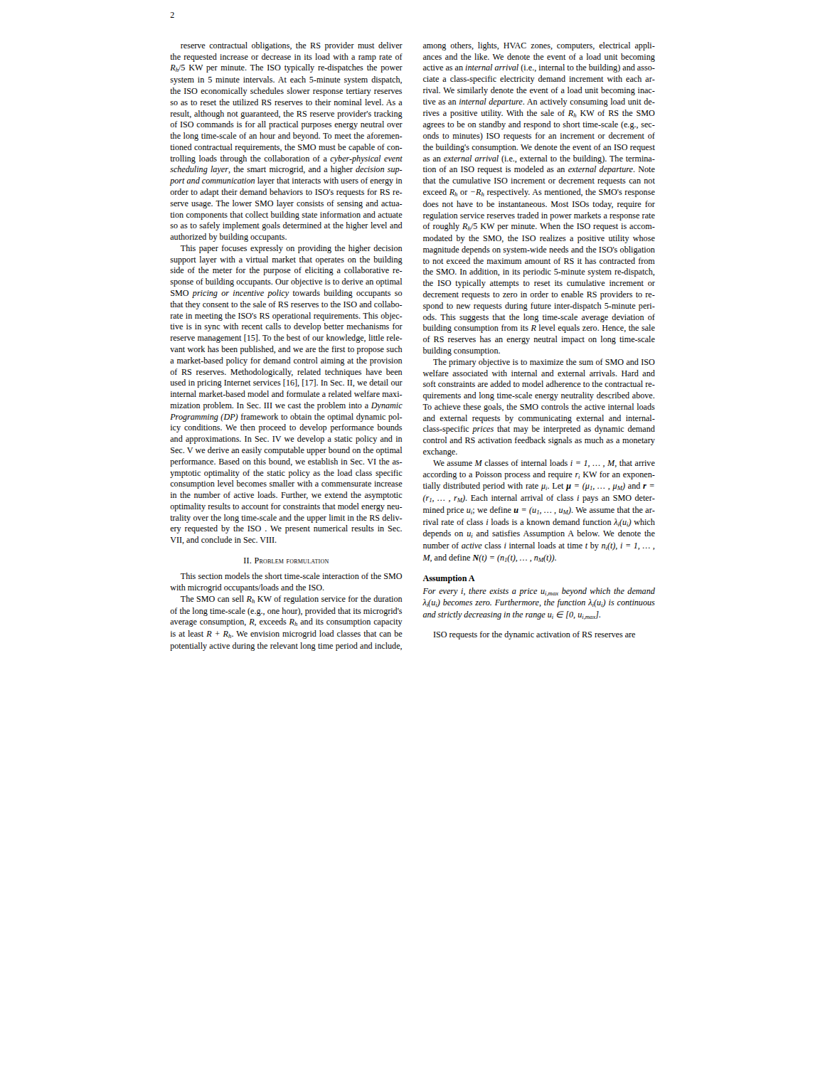2
reserve contractual obligations, the RS provider must deliver the requested increase or decrease in its load with a ramp rate of Rh/5 KW per minute. The ISO typically re-dispatches the power system in 5 minute intervals. At each 5-minute system dispatch, the ISO economically schedules slower response tertiary reserves so as to reset the utilized RS reserves to their nominal level. As a result, although not guaranteed, the RS reserve provider's tracking of ISO commands is for all practical purposes energy neutral over the long time-scale of an hour and beyond. To meet the aforementioned contractual requirements, the SMO must be capable of controlling loads through the collaboration of a cyber-physical event scheduling layer, the smart microgrid, and a higher decision support and communication layer that interacts with users of energy in order to adapt their demand behaviors to ISO's requests for RS reserve usage. The lower SMO layer consists of sensing and actuation components that collect building state information and actuate so as to safely implement goals determined at the higher level and authorized by building occupants.
This paper focuses expressly on providing the higher decision support layer with a virtual market that operates on the building side of the meter for the purpose of eliciting a collaborative response of building occupants. Our objective is to derive an optimal SMO pricing or incentive policy towards building occupants so that they consent to the sale of RS reserves to the ISO and collaborate in meeting the ISO's RS operational requirements. This objective is in sync with recent calls to develop better mechanisms for reserve management [15]. To the best of our knowledge, little relevant work has been published, and we are the first to propose such a market-based policy for demand control aiming at the provision of RS reserves. Methodologically, related techniques have been used in pricing Internet services [16], [17]. In Sec. II, we detail our internal market-based model and formulate a related welfare maximization problem. In Sec. III we cast the problem into a Dynamic Programming (DP) framework to obtain the optimal dynamic policy conditions. We then proceed to develop performance bounds and approximations. In Sec. IV we develop a static policy and in Sec. V we derive an easily computable upper bound on the optimal performance. Based on this bound, we establish in Sec. VI the asymptotic optimality of the static policy as the load class specific consumption level becomes smaller with a commensurate increase in the number of active loads. Further, we extend the asymptotic optimality results to account for constraints that model energy neutrality over the long time-scale and the upper limit in the RS delivery requested by the ISO . We present numerical results in Sec. VII, and conclude in Sec. VIII.
II. Problem formulation
This section models the short time-scale interaction of the SMO with microgrid occupants/loads and the ISO.
The SMO can sell Rh KW of regulation service for the duration of the long time-scale (e.g., one hour), provided that its microgrid's average consumption, R, exceeds Rh and its consumption capacity is at least R + Rh. We envision microgrid load classes that can be potentially active during the relevant long time period and include, among others, lights, HVAC zones, computers, electrical appliances and the like. We denote the event of a load unit becoming active as an internal arrival (i.e., internal to the building) and associate a class-specific electricity demand increment with each arrival. We similarly denote the event of a load unit becoming inactive as an internal departure. An actively consuming load unit derives a positive utility. With the sale of Rh KW of RS the SMO agrees to be on standby and respond to short time-scale (e.g., seconds to minutes) ISO requests for an increment or decrement of the building's consumption. We denote the event of an ISO request as an external arrival (i.e., external to the building). The termination of an ISO request is modeled as an external departure. Note that the cumulative ISO increment or decrement requests can not exceed Rh or −Rh respectively. As mentioned, the SMO's response does not have to be instantaneous. Most ISOs today, require for regulation service reserves traded in power markets a response rate of roughly Rh/5 KW per minute. When the ISO request is accommodated by the SMO, the ISO realizes a positive utility whose magnitude depends on system-wide needs and the ISO's obligation to not exceed the maximum amount of RS it has contracted from the SMO. In addition, in its periodic 5-minute system re-dispatch, the ISO typically attempts to reset its cumulative increment or decrement requests to zero in order to enable RS providers to respond to new requests during future inter-dispatch 5-minute periods. This suggests that the long time-scale average deviation of building consumption from its R level equals zero. Hence, the sale of RS reserves has an energy neutral impact on long time-scale building consumption.
The primary objective is to maximize the sum of SMO and ISO welfare associated with internal and external arrivals. Hard and soft constraints are added to model adherence to the contractual requirements and long time-scale energy neutrality described above. To achieve these goals, the SMO controls the active internal loads and external requests by communicating external and internal-class-specific prices that may be interpreted as dynamic demand control and RS activation feedback signals as much as a monetary exchange.
We assume M classes of internal loads i = 1, … , M, that arrive according to a Poisson process and require ri KW for an exponentially distributed period with rate μi. Let μ = (μ1, … , μM) and r = (r1, … , rM). Each internal arrival of class i pays an SMO determined price ui; we define u = (u1, … , uM). We assume that the arrival rate of class i loads is a known demand function λi(ui) which depends on ui and satisfies Assumption A below. We denote the number of active class i internal loads at time t by ni(t), i = 1, … , M, and define N(t) = (n1(t), … , nM(t)).
Assumption A
For every i, there exists a price ui,max beyond which the demand λi(ui) becomes zero. Furthermore, the function λi(ui) is continuous and strictly decreasing in the range ui ∈ [0, ui,max].
ISO requests for the dynamic activation of RS reserves are